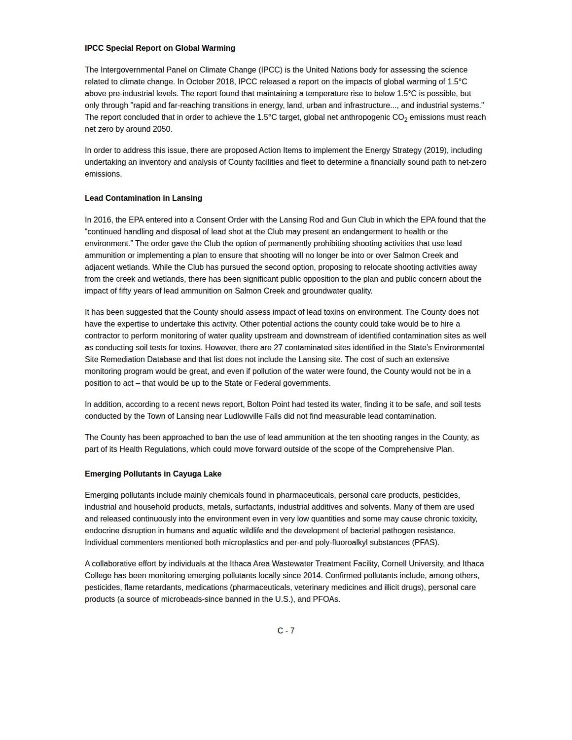IPCC Special Report on Global Warming
The Intergovernmental Panel on Climate Change (IPCC) is the United Nations body for assessing the science related to climate change. In October 2018, IPCC released a report on the impacts of global warming of 1.5°C above pre-industrial levels. The report found that maintaining a temperature rise to below 1.5°C is possible, but only through "rapid and far-reaching transitions in energy, land, urban and infrastructure..., and industrial systems." The report concluded that in order to achieve the 1.5°C target, global net anthropogenic CO2 emissions must reach net zero by around 2050.
In order to address this issue, there are proposed Action Items to implement the Energy Strategy (2019), including undertaking an inventory and analysis of County facilities and fleet to determine a financially sound path to net-zero emissions.
Lead Contamination in Lansing
In 2016, the EPA entered into a Consent Order with the Lansing Rod and Gun Club in which the EPA found that the “continued handling and disposal of lead shot at the Club may present an endangerment to health or the environment.” The order gave the Club the option of permanently prohibiting shooting activities that use lead ammunition or implementing a plan to ensure that shooting will no longer be into or over Salmon Creek and adjacent wetlands. While the Club has pursued the second option, proposing to relocate shooting activities away from the creek and wetlands, there has been significant public opposition to the plan and public concern about the impact of fifty years of lead ammunition on Salmon Creek and groundwater quality.
It has been suggested that the County should assess impact of lead toxins on environment. The County does not have the expertise to undertake this activity. Other potential actions the county could take would be to hire a contractor to perform monitoring of water quality upstream and downstream of identified contamination sites as well as conducting soil tests for toxins. However, there are 27 contaminated sites identified in the State’s Environmental Site Remediation Database and that list does not include the Lansing site. The cost of such an extensive monitoring program would be great, and even if pollution of the water were found, the County would not be in a position to act – that would be up to the State or Federal governments.
In addition, according to a recent news report, Bolton Point had tested its water, finding it to be safe, and soil tests conducted by the Town of Lansing near Ludlowville Falls did not find measurable lead contamination.
The County has been approached to ban the use of lead ammunition at the ten shooting ranges in the County, as part of its Health Regulations, which could move forward outside of the scope of the Comprehensive Plan.
Emerging Pollutants in Cayuga Lake
Emerging pollutants include mainly chemicals found in pharmaceuticals, personal care products, pesticides, industrial and household products, metals, surfactants, industrial additives and solvents. Many of them are used and released continuously into the environment even in very low quantities and some may cause chronic toxicity, endocrine disruption in humans and aquatic wildlife and the development of bacterial pathogen resistance. Individual commenters mentioned both microplastics and per-and poly-fluoroalkyl substances (PFAS).
A collaborative effort by individuals at the Ithaca Area Wastewater Treatment Facility, Cornell University, and Ithaca College has been monitoring emerging pollutants locally since 2014. Confirmed pollutants include, among others, pesticides, flame retardants, medications (pharmaceuticals, veterinary medicines and illicit drugs), personal care products (a source of microbeads-since banned in the U.S.), and PFOAs.
C - 7